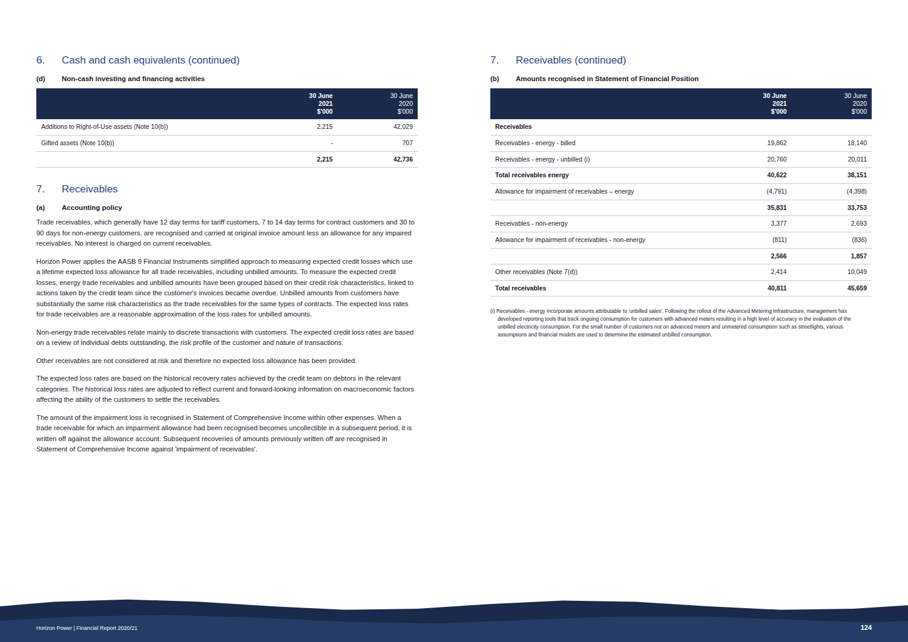6. Cash and cash equivalents (continued)
(d) Non-cash investing and financing activities
| | 30 June 2021 $'000 | 30 June 2020 $'000 |
| --- | --- | --- |
| Additions to Right-of-Use assets (Note 10(b)) | 2,215 | 42,029 |
| Gifted assets (Note 10(b)) | - | 707 |
| | 2,215 | 42,736 |
7. Receivables
(a) Accounting policy
Trade receivables, which generally have 12 day terms for tariff customers, 7 to 14 day terms for contract customers and 30 to 90 days for non-energy customers, are recognised and carried at original invoice amount less an allowance for any impaired receivables. No interest is charged on current receivables.
Horizon Power applies the AASB 9 Financial Instruments simplified approach to measuring expected credit losses which use a lifetime expected loss allowance for all trade receivables, including unbilled amounts. To measure the expected credit losses, energy trade receivables and unbilled amounts have been grouped based on their credit risk characteristics, linked to actions taken by the credit team since the customer's invoices became overdue. Unbilled amounts from customers have substantially the same risk characteristics as the trade receivables for the same types of contracts. The expected loss rates for trade receivables are a reasonable approximation of the loss rates for unbilled amounts.
Non-energy trade receivables relate mainly to discrete transactions with customers. The expected credit loss rates are based on a review of individual debts outstanding, the risk profile of the customer and nature of transactions.
Other receivables are not considered at risk and therefore no expected loss allowance has been provided.
The expected loss rates are based on the historical recovery rates achieved by the credit team on debtors in the relevant categories. The historical loss rates are adjusted to reflect current and forward-looking information on macroeconomic factors affecting the ability of the customers to settle the receivables.
The amount of the impairment loss is recognised in Statement of Comprehensive Income within other expenses. When a trade receivable for which an impairment allowance had been recognised becomes uncollectible in a subsequent period, it is written off against the allowance account. Subsequent recoveries of amounts previously written off are recognised in Statement of Comprehensive Income against 'impairment of receivables'.
7. Receivables (continued)
(b) Amounts recognised in Statement of Financial Position
| | 30 June 2021 $'000 | 30 June 2020 $'000 |
| --- | --- | --- |
| Receivables | | |
| Receivables - energy - billed | 19,862 | 18,140 |
| Receivables - energy - unbilled (i) | 20,760 | 20,011 |
| Total receivables energy | 40,622 | 38,151 |
| Allowance for impairment of receivables – energy | (4,791) | (4,398) |
| | 35,831 | 33,753 |
| Receivables - non-energy | 3,377 | 2,693 |
| Allowance for impairment of receivables - non-energy | (811) | (836) |
| | 2,566 | 1,857 |
| Other receivables (Note 7(d)) | 2,414 | 10,049 |
| Total receivables | 40,811 | 45,659 |
(i) Receivables - energy incorporate amounts attributable to 'unbilled sales'. Following the rollout of the Advanced Metering Infrastructure, management has developed reporting tools that track ongoing consumption for customers with advanced meters resulting in a high level of accuracy in the evaluation of the unbilled electricity consumption. For the small number of customers not on advanced meters and unmetered consumption such as streetlights, various assumptions and financial models are used to determine the estimated unbilled consumption.
Horizon Power | Financial Report 2020/21
124